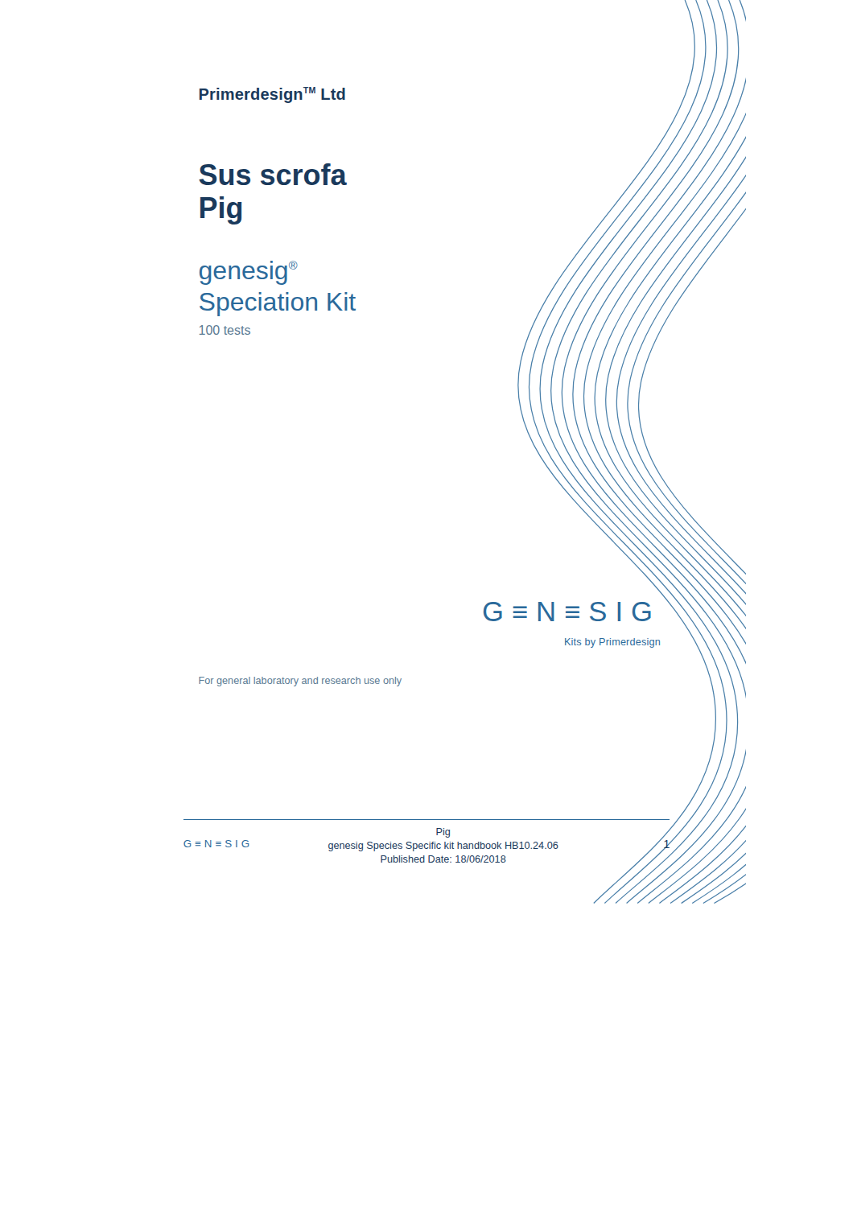PrimerdesignTM Ltd
Sus scrofa
Pig
genesig®
Speciation Kit
100 tests
G≡N≡SIG
Kits by Primerdesign
For general laboratory and research use only
G≡N≡SIG
Pig
genesig Species Specific kit handbook HB10.24.06
Published Date: 18/06/2018
1